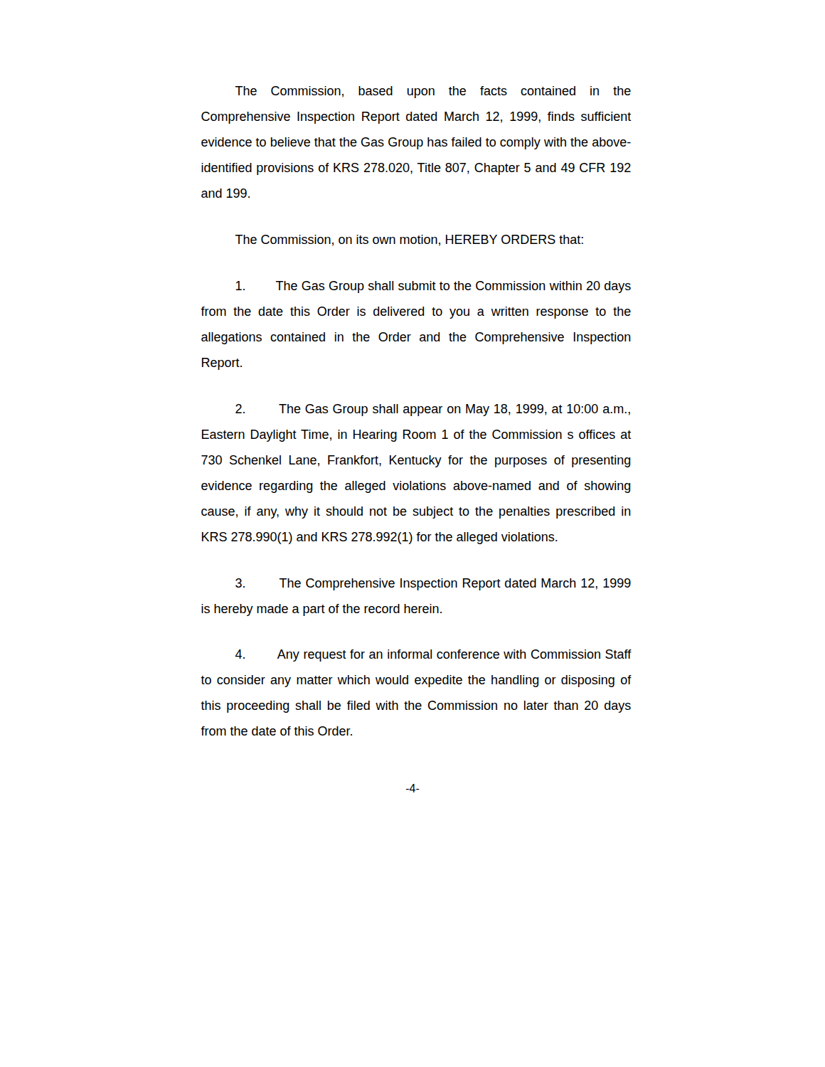The Commission, based upon the facts contained in the Comprehensive Inspection Report dated March 12, 1999, finds sufficient evidence to believe that the Gas Group has failed to comply with the above-identified provisions of KRS 278.020, Title 807, Chapter 5 and 49 CFR 192 and 199.
The Commission, on its own motion, HEREBY ORDERS that:
1. The Gas Group shall submit to the Commission within 20 days from the date this Order is delivered to you a written response to the allegations contained in the Order and the Comprehensive Inspection Report.
2. The Gas Group shall appear on May 18, 1999, at 10:00 a.m., Eastern Daylight Time, in Hearing Room 1 of the Commission s offices at 730 Schenkel Lane, Frankfort, Kentucky for the purposes of presenting evidence regarding the alleged violations above-named and of showing cause, if any, why it should not be subject to the penalties prescribed in KRS 278.990(1) and KRS 278.992(1) for the alleged violations.
3. The Comprehensive Inspection Report dated March 12, 1999 is hereby made a part of the record herein.
4. Any request for an informal conference with Commission Staff to consider any matter which would expedite the handling or disposing of this proceeding shall be filed with the Commission no later than 20 days from the date of this Order.
-4-